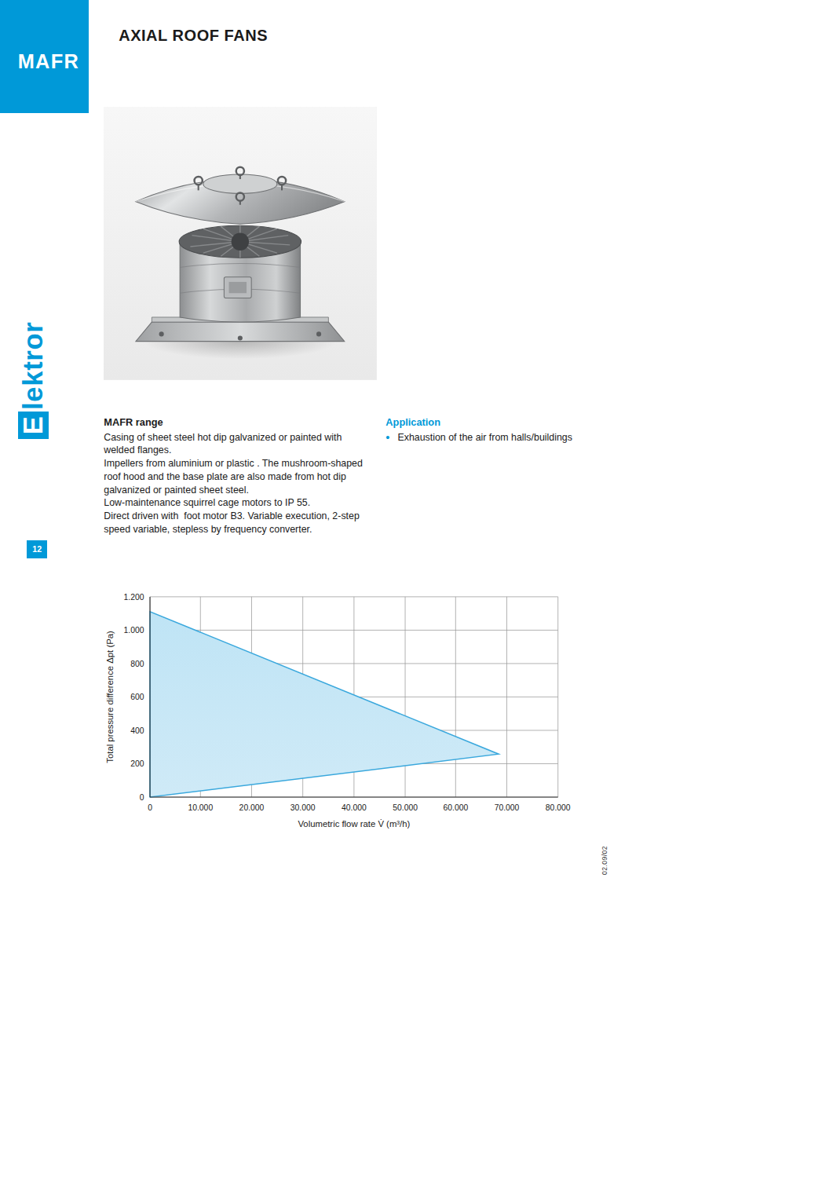MAFR
AXIAL ROOF FANS
Elektror
12
MAFR range
Casing of sheet steel hot dip galvanized or painted with welded flanges.
Impellers from aluminium or plastic . The mushroom-shaped roof hood and the base plate are also made from hot dip galvanized or painted sheet steel.
Low-maintenance squirrel cage motors to IP 55.
Direct driven with foot motor B3. Variable execution, 2-step speed variable, stepless by frequency converter.
Application
Exhaustion of the air from halls/buildings
0 200 400 600 800 1.000 1.200 0 10.000 20.000 30.000 40.000 50.000 60.000 70.000 80.000 Volumetric flow rate V̇ (m³/h) Total pressure difference Δpt (Pa)
02.09/02